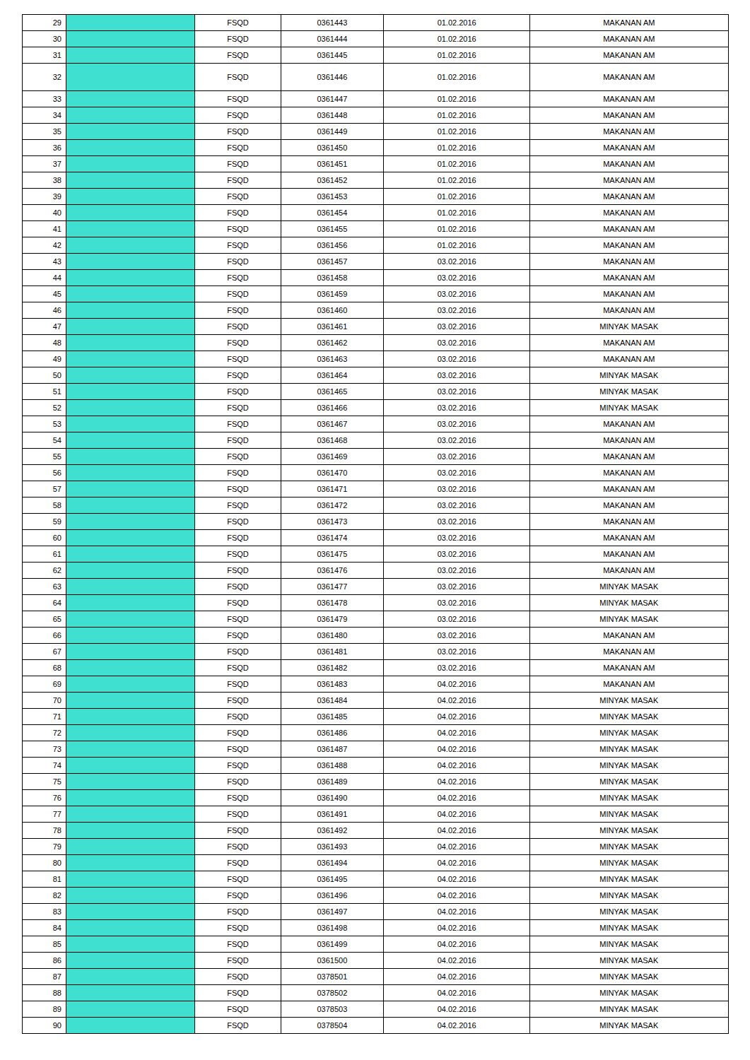| 29 | | FSQD | 0361443 | 01.02.2016 | MAKANAN AM |
| 30 | | FSQD | 0361444 | 01.02.2016 | MAKANAN AM |
| 31 | | FSQD | 0361445 | 01.02.2016 | MAKANAN AM |
| 32 | | FSQD | 0361446 | 01.02.2016 | MAKANAN AM |
| 33 | | FSQD | 0361447 | 01.02.2016 | MAKANAN AM |
| 34 | | FSQD | 0361448 | 01.02.2016 | MAKANAN AM |
| 35 | | FSQD | 0361449 | 01.02.2016 | MAKANAN AM |
| 36 | | FSQD | 0361450 | 01.02.2016 | MAKANAN AM |
| 37 | | FSQD | 0361451 | 01.02.2016 | MAKANAN AM |
| 38 | | FSQD | 0361452 | 01.02.2016 | MAKANAN AM |
| 39 | | FSQD | 0361453 | 01.02.2016 | MAKANAN AM |
| 40 | | FSQD | 0361454 | 01.02.2016 | MAKANAN AM |
| 41 | | FSQD | 0361455 | 01.02.2016 | MAKANAN AM |
| 42 | | FSQD | 0361456 | 01.02.2016 | MAKANAN AM |
| 43 | | FSQD | 0361457 | 03.02.2016 | MAKANAN AM |
| 44 | | FSQD | 0361458 | 03.02.2016 | MAKANAN AM |
| 45 | | FSQD | 0361459 | 03.02.2016 | MAKANAN AM |
| 46 | | FSQD | 0361460 | 03.02.2016 | MAKANAN AM |
| 47 | | FSQD | 0361461 | 03.02.2016 | MINYAK MASAK |
| 48 | | FSQD | 0361462 | 03.02.2016 | MAKANAN AM |
| 49 | | FSQD | 0361463 | 03.02.2016 | MAKANAN AM |
| 50 | | FSQD | 0361464 | 03.02.2016 | MINYAK MASAK |
| 51 | | FSQD | 0361465 | 03.02.2016 | MINYAK MASAK |
| 52 | | FSQD | 0361466 | 03.02.2016 | MINYAK MASAK |
| 53 | | FSQD | 0361467 | 03.02.2016 | MAKANAN AM |
| 54 | | FSQD | 0361468 | 03.02.2016 | MAKANAN AM |
| 55 | | FSQD | 0361469 | 03.02.2016 | MAKANAN AM |
| 56 | | FSQD | 0361470 | 03.02.2016 | MAKANAN AM |
| 57 | | FSQD | 0361471 | 03.02.2016 | MAKANAN AM |
| 58 | | FSQD | 0361472 | 03.02.2016 | MAKANAN AM |
| 59 | | FSQD | 0361473 | 03.02.2016 | MAKANAN AM |
| 60 | | FSQD | 0361474 | 03.02.2016 | MAKANAN AM |
| 61 | | FSQD | 0361475 | 03.02.2016 | MAKANAN AM |
| 62 | | FSQD | 0361476 | 03.02.2016 | MAKANAN AM |
| 63 | | FSQD | 0361477 | 03.02.2016 | MINYAK MASAK |
| 64 | | FSQD | 0361478 | 03.02.2016 | MINYAK MASAK |
| 65 | | FSQD | 0361479 | 03.02.2016 | MINYAK MASAK |
| 66 | | FSQD | 0361480 | 03.02.2016 | MAKANAN AM |
| 67 | | FSQD | 0361481 | 03.02.2016 | MAKANAN AM |
| 68 | | FSQD | 0361482 | 03.02.2016 | MAKANAN AM |
| 69 | | FSQD | 0361483 | 04.02.2016 | MAKANAN AM |
| 70 | | FSQD | 0361484 | 04.02.2016 | MINYAK MASAK |
| 71 | | FSQD | 0361485 | 04.02.2016 | MINYAK MASAK |
| 72 | | FSQD | 0361486 | 04.02.2016 | MINYAK MASAK |
| 73 | | FSQD | 0361487 | 04.02.2016 | MINYAK MASAK |
| 74 | | FSQD | 0361488 | 04.02.2016 | MINYAK MASAK |
| 75 | | FSQD | 0361489 | 04.02.2016 | MINYAK MASAK |
| 76 | | FSQD | 0361490 | 04.02.2016 | MINYAK MASAK |
| 77 | | FSQD | 0361491 | 04.02.2016 | MINYAK MASAK |
| 78 | | FSQD | 0361492 | 04.02.2016 | MINYAK MASAK |
| 79 | | FSQD | 0361493 | 04.02.2016 | MINYAK MASAK |
| 80 | | FSQD | 0361494 | 04.02.2016 | MINYAK MASAK |
| 81 | | FSQD | 0361495 | 04.02.2016 | MINYAK MASAK |
| 82 | | FSQD | 0361496 | 04.02.2016 | MINYAK MASAK |
| 83 | | FSQD | 0361497 | 04.02.2016 | MINYAK MASAK |
| 84 | | FSQD | 0361498 | 04.02.2016 | MINYAK MASAK |
| 85 | | FSQD | 0361499 | 04.02.2016 | MINYAK MASAK |
| 86 | | FSQD | 0361500 | 04.02.2016 | MINYAK MASAK |
| 87 | | FSQD | 0378501 | 04.02.2016 | MINYAK MASAK |
| 88 | | FSQD | 0378502 | 04.02.2016 | MINYAK MASAK |
| 89 | | FSQD | 0378503 | 04.02.2016 | MINYAK MASAK |
| 90 | | FSQD | 0378504 | 04.02.2016 | MINYAK MASAK |